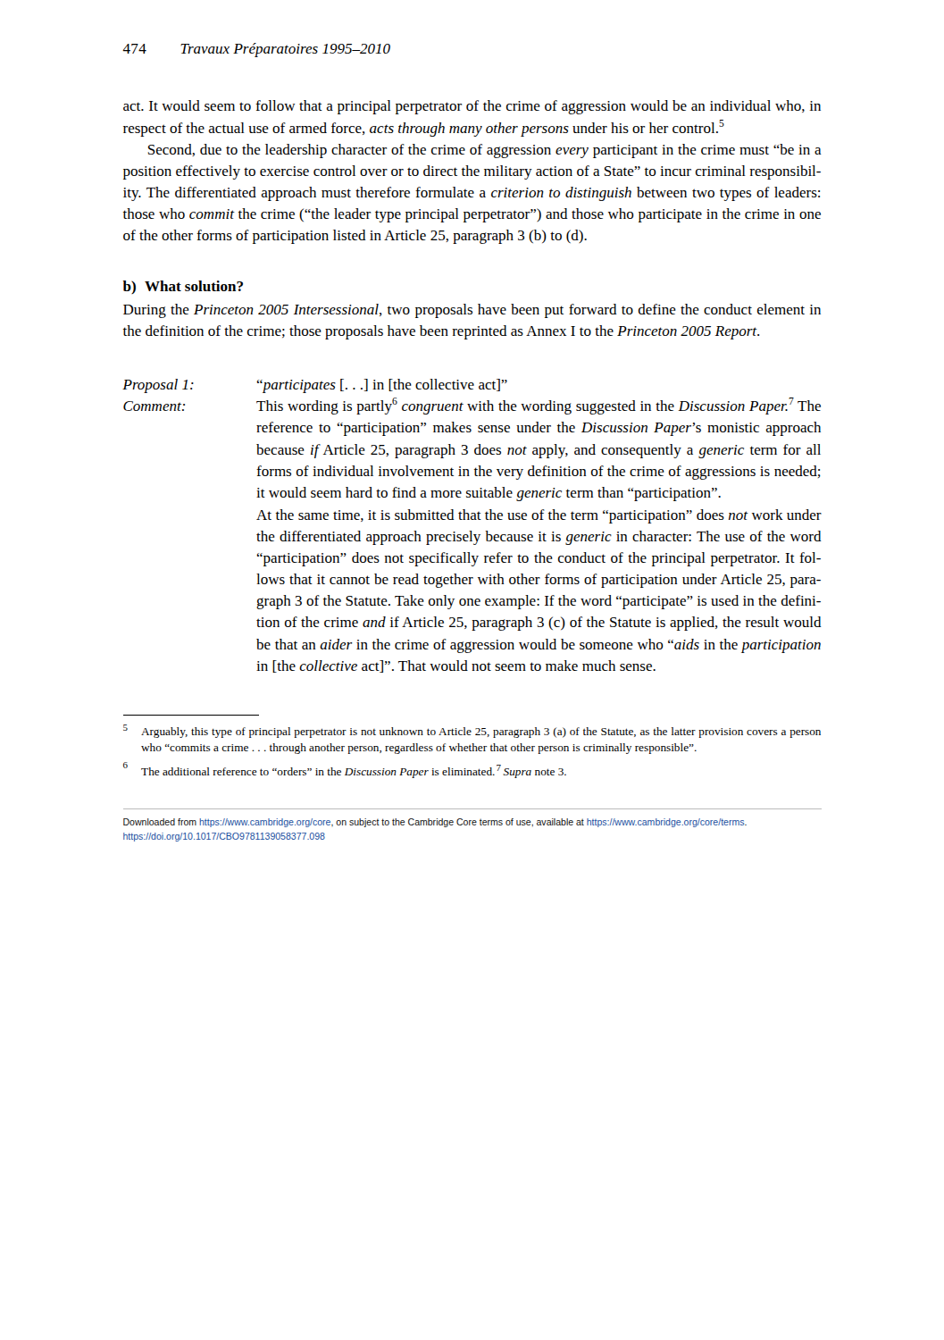474 Travaux Préparatoires 1995–2010
act. It would seem to follow that a principal perpetrator of the crime of aggression would be an individual who, in respect of the actual use of armed force, acts through many other persons under his or her control.5
Second, due to the leadership character of the crime of aggression every participant in the crime must “be in a position effectively to exercise control over or to direct the military action of a State” to incur criminal responsibility. The differentiated approach must therefore formulate a criterion to distinguish between two types of leaders: those who commit the crime (“the leader type principal perpetrator”) and those who participate in the crime in one of the other forms of participation listed in Article 25, paragraph 3 (b) to (d).
b) What solution?
During the Princeton 2005 Intersessional, two proposals have been put forward to define the conduct element in the definition of the crime; those proposals have been reprinted as Annex I to the Princeton 2005 Report.
Proposal 1:
“participates [. . .] in [the collective act]”
Comment:
This wording is partly6 congruent with the wording suggested in the Discussion Paper.7 The reference to “participation” makes sense under the Discussion Paper’s monistic approach because if Article 25, paragraph 3 does not apply, and consequently a generic term for all forms of individual involvement in the very definition of the crime of aggressions is needed; it would seem hard to find a more suitable generic term than “participation”.
At the same time, it is submitted that the use of the term “participation” does not work under the differentiated approach precisely because it is generic in character: The use of the word “participation” does not specifically refer to the conduct of the principal perpetrator. It follows that it cannot be read together with other forms of participation under Article 25, paragraph 3 of the Statute. Take only one example: If the word “participate” is used in the definition of the crime and if Article 25, paragraph 3 (c) of the Statute is applied, the result would be that an aider in the crime of aggression would be someone who “aids in the participation in [the collective act]”. That would not seem to make much sense.
5 Arguably, this type of principal perpetrator is not unknown to Article 25, paragraph 3 (a) of the Statute, as the latter provision covers a person who “commits a crime . . . through another person, regardless of whether that other person is criminally responsible”.
6 The additional reference to “orders” in the Discussion Paper is eliminated.7 Supra note 3.
Downloaded from https://www.cambridge.org/core, on subject to the Cambridge Core terms of use, available at https://www.cambridge.org/core/terms.
https://doi.org/10.1017/CBO9781139058377.098